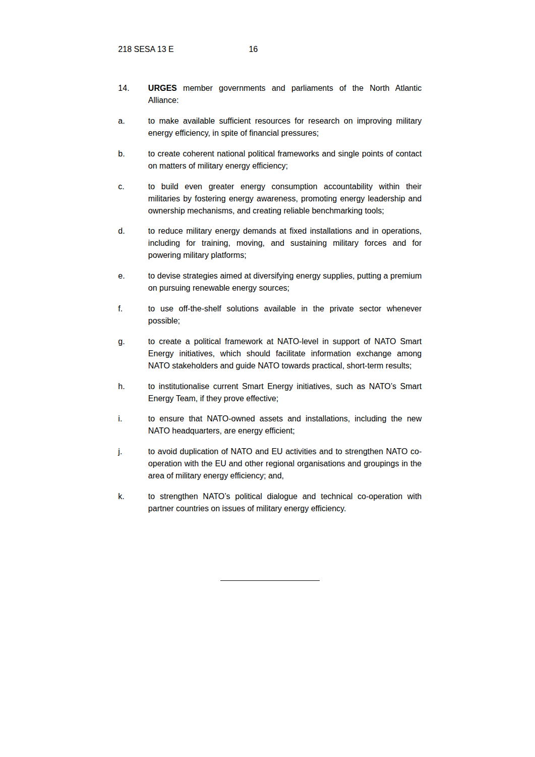218 SESA 13 E 16
14. URGES member governments and parliaments of the North Atlantic Alliance:
a. to make available sufficient resources for research on improving military energy efficiency, in spite of financial pressures;
b. to create coherent national political frameworks and single points of contact on matters of military energy efficiency;
c. to build even greater energy consumption accountability within their militaries by fostering energy awareness, promoting energy leadership and ownership mechanisms, and creating reliable benchmarking tools;
d. to reduce military energy demands at fixed installations and in operations, including for training, moving, and sustaining military forces and for powering military platforms;
e. to devise strategies aimed at diversifying energy supplies, putting a premium on pursuing renewable energy sources;
f. to use off-the-shelf solutions available in the private sector whenever possible;
g. to create a political framework at NATO-level in support of NATO Smart Energy initiatives, which should facilitate information exchange among NATO stakeholders and guide NATO towards practical, short-term results;
h. to institutionalise current Smart Energy initiatives, such as NATO’s Smart Energy Team, if they prove effective;
i. to ensure that NATO-owned assets and installations, including the new NATO headquarters, are energy efficient;
j. to avoid duplication of NATO and EU activities and to strengthen NATO co-operation with the EU and other regional organisations and groupings in the area of military energy efficiency; and,
k. to strengthen NATO’s political dialogue and technical co-operation with partner countries on issues of military energy efficiency.